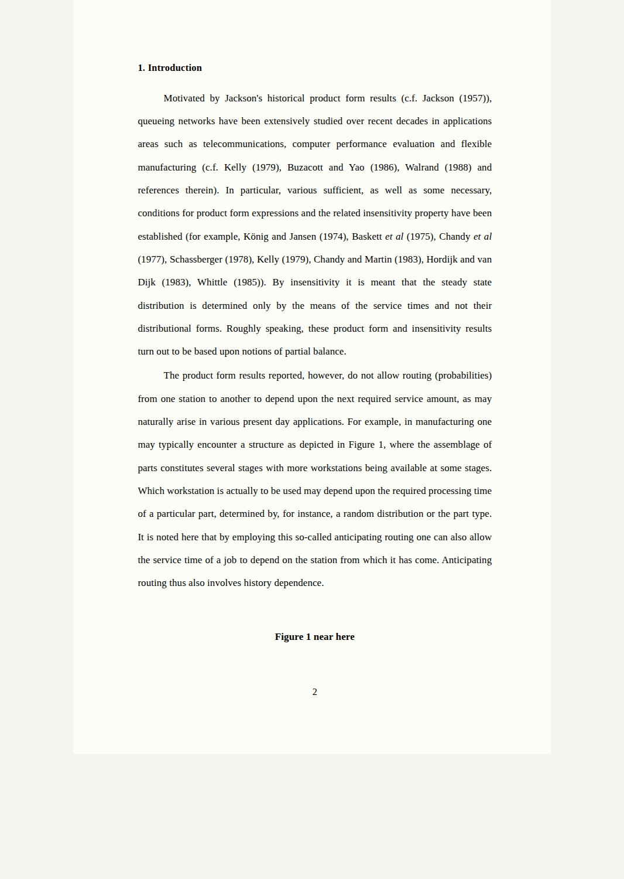1. Introduction
Motivated by Jackson's historical product form results (c.f. Jackson (1957)), queueing networks have been extensively studied over recent decades in applications areas such as telecommunications, computer performance evaluation and flexible manufacturing (c.f. Kelly (1979), Buzacott and Yao (1986), Walrand (1988) and references therein). In particular, various sufficient, as well as some necessary, conditions for product form expressions and the related insensitivity property have been established (for example, König and Jansen (1974), Baskett et al (1975), Chandy et al (1977), Schassberger (1978), Kelly (1979), Chandy and Martin (1983), Hordijk and van Dijk (1983), Whittle (1985)). By insensitivity it is meant that the steady state distribution is determined only by the means of the service times and not their distributional forms. Roughly speaking, these product form and insensitivity results turn out to be based upon notions of partial balance.
The product form results reported, however, do not allow routing (probabilities) from one station to another to depend upon the next required service amount, as may naturally arise in various present day applications. For example, in manufacturing one may typically encounter a structure as depicted in Figure 1, where the assemblage of parts constitutes several stages with more workstations being available at some stages. Which workstation is actually to be used may depend upon the required processing time of a particular part, determined by, for instance, a random distribution or the part type. It is noted here that by employing this so-called anticipating routing one can also allow the service time of a job to depend on the station from which it has come. Anticipating routing thus also involves history dependence.
Figure 1 near here
2